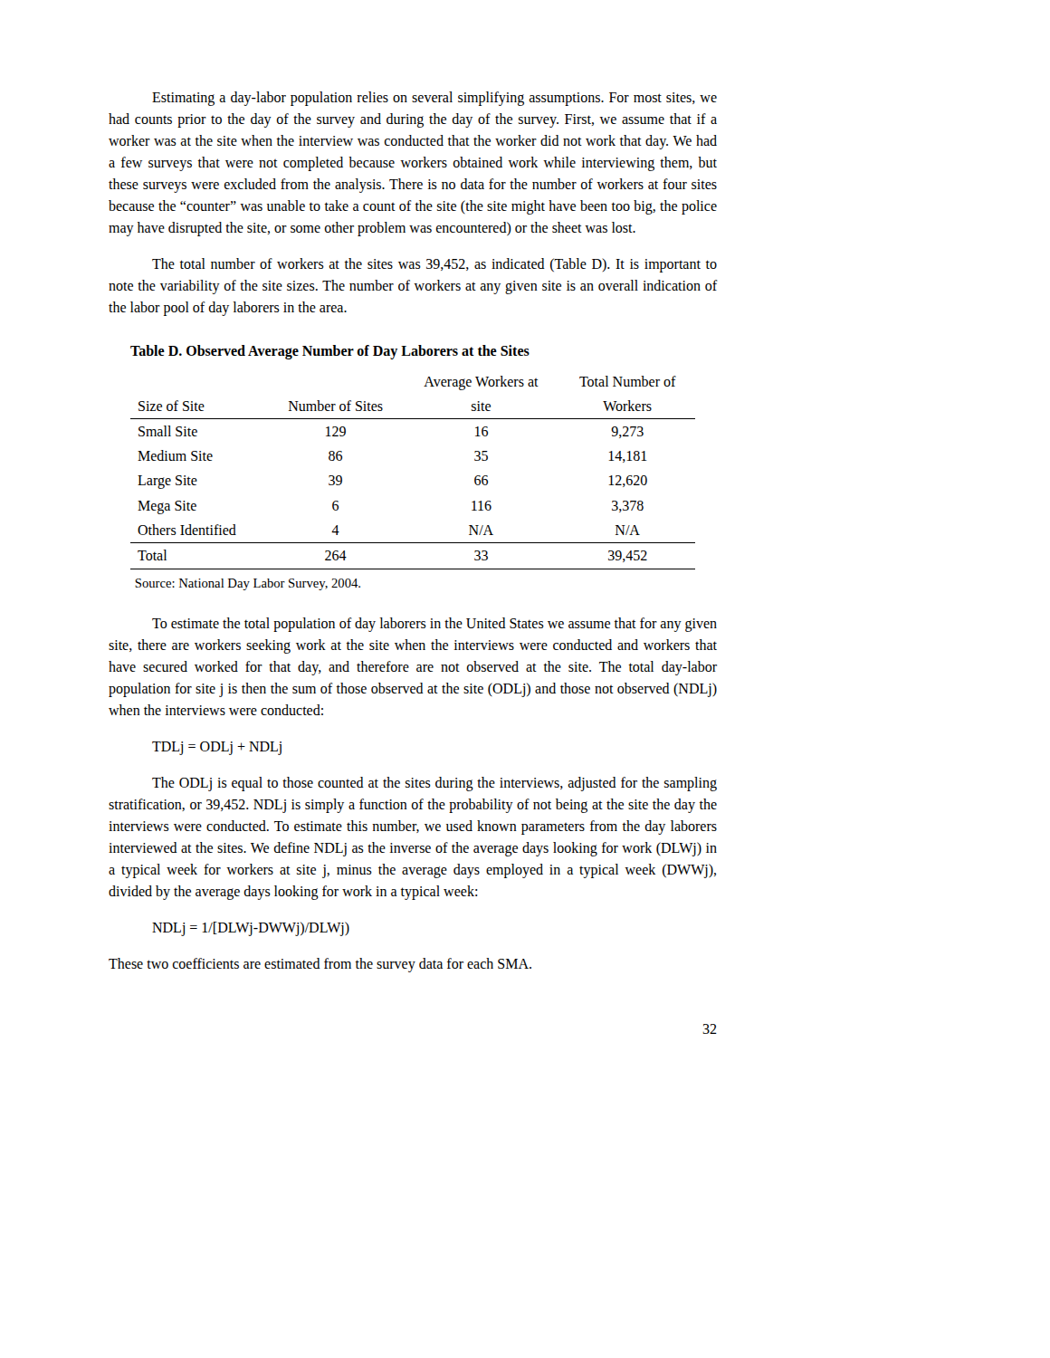Estimating a day-labor population relies on several simplifying assumptions. For most sites, we had counts prior to the day of the survey and during the day of the survey. First, we assume that if a worker was at the site when the interview was conducted that the worker did not work that day. We had a few surveys that were not completed because workers obtained work while interviewing them, but these surveys were excluded from the analysis. There is no data for the number of workers at four sites because the “counter” was unable to take a count of the site (the site might have been too big, the police may have disrupted the site, or some other problem was encountered) or the sheet was lost.
The total number of workers at the sites was 39,452, as indicated (Table D). It is important to note the variability of the site sizes. The number of workers at any given site is an overall indication of the labor pool of day laborers in the area.
Table D. Observed Average Number of Day Laborers at the Sites
| | | Average Workers at | Total Number of |
| --- | --- | --- | --- |
| Size of Site | Number of Sites | site | Workers |
| Small Site | 129 | 16 | 9,273 |
| Medium Site | 86 | 35 | 14,181 |
| Large Site | 39 | 66 | 12,620 |
| Mega Site | 6 | 116 | 3,378 |
| Others Identified | 4 | N/A | N/A |
| Total | 264 | 33 | 39,452 |
Source: National Day Labor Survey, 2004.
To estimate the total population of day laborers in the United States we assume that for any given site, there are workers seeking work at the site when the interviews were conducted and workers that have secured worked for that day, and therefore are not observed at the site. The total day-labor population for site j is then the sum of those observed at the site (ODLj) and those not observed (NDLj) when the interviews were conducted:
TDLj = ODLj + NDLj
The ODLj is equal to those counted at the sites during the interviews, adjusted for the sampling stratification, or 39,452. NDLj is simply a function of the probability of not being at the site the day the interviews were conducted. To estimate this number, we used known parameters from the day laborers interviewed at the sites. We define NDLj as the inverse of the average days looking for work (DLWj) in a typical week for workers at site j, minus the average days employed in a typical week (DWWj), divided by the average days looking for work in a typical week:
NDLj = 1/[DLWj-DWWj)/DLWj)
These two coefficients are estimated from the survey data for each SMA.
32